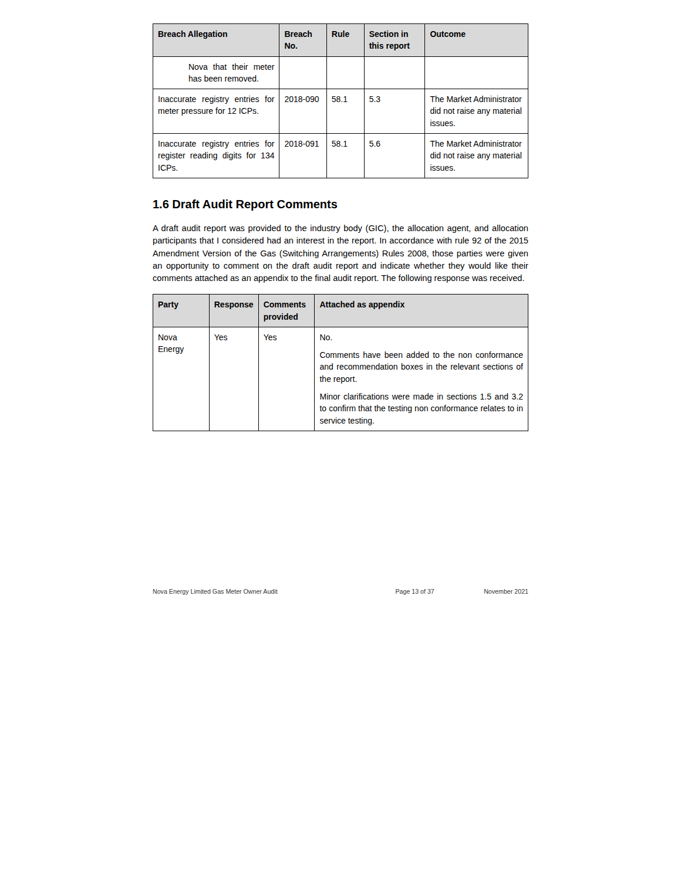| Breach Allegation | Breach No. | Rule | Section in this report | Outcome |
| --- | --- | --- | --- | --- |
| Nova that their meter has been removed. | | | | |
| Inaccurate registry entries for meter pressure for 12 ICPs. | 2018-090 | 58.1 | 5.3 | The Market Administrator did not raise any material issues. |
| Inaccurate registry entries for register reading digits for 134 ICPs. | 2018-091 | 58.1 | 5.6 | The Market Administrator did not raise any material issues. |
1.6 Draft Audit Report Comments
A draft audit report was provided to the industry body (GIC), the allocation agent, and allocation participants that I considered had an interest in the report. In accordance with rule 92 of the 2015 Amendment Version of the Gas (Switching Arrangements) Rules 2008, those parties were given an opportunity to comment on the draft audit report and indicate whether they would like their comments attached as an appendix to the final audit report. The following response was received.
| Party | Response | Comments provided | Attached as appendix |
| --- | --- | --- | --- |
| Nova Energy | Yes | Yes | No. Comments have been added to the non conformance and recommendation boxes in the relevant sections of the report. Minor clarifications were made in sections 1.5 and 3.2 to confirm that the testing non conformance relates to in service testing. |
Nova Energy Limited Gas Meter Owner Audit Page 13 of 37 November 2021